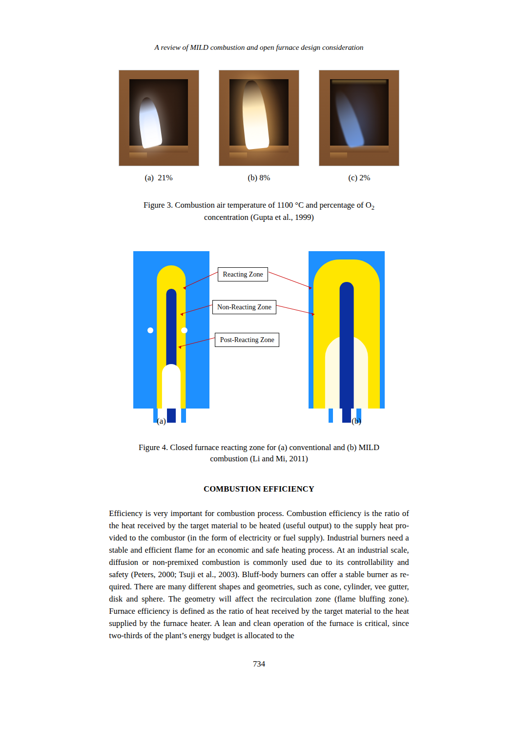A review of MILD combustion and open furnace design consideration
(a) 21%
(b) 8%
(c) 2%
Figure 3. Combustion air temperature of 1100 °C and percentage of O2 concentration (Gupta et al., 1999)
Reacting Zone
Non-Reacting Zone
Post-Reacting Zone
(a) (b)
Figure 4. Closed furnace reacting zone for (a) conventional and (b) MILD combustion (Li and Mi, 2011)
COMBUSTION EFFICIENCY
Efficiency is very important for combustion process. Combustion efficiency is the ratio of the heat received by the target material to be heated (useful output) to the supply heat provided to the combustor (in the form of electricity or fuel supply). Industrial burners need a stable and efficient flame for an economic and safe heating process. At an industrial scale, diffusion or non-premixed combustion is commonly used due to its controllability and safety (Peters, 2000; Tsuji et al., 2003). Bluff-body burners can offer a stable burner as required. There are many different shapes and geometries, such as cone, cylinder, vee gutter, disk and sphere. The geometry will affect the recirculation zone (flame bluffing zone). Furnace efficiency is defined as the ratio of heat received by the target material to the heat supplied by the furnace heater. A lean and clean operation of the furnace is critical, since two-thirds of the plant’s energy budget is allocated to the
734